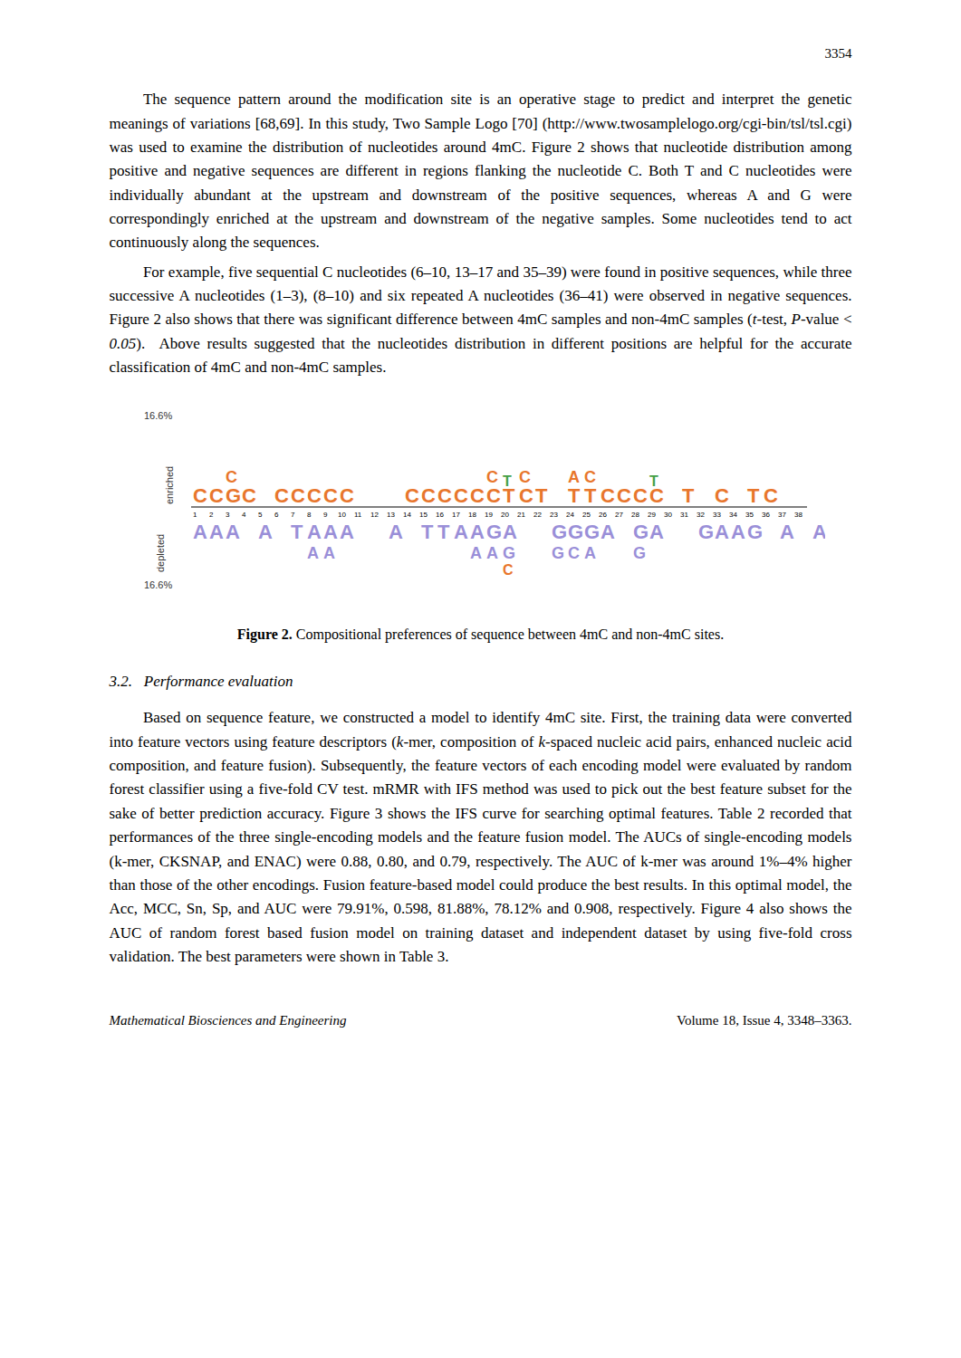3354
The sequence pattern around the modification site is an operative stage to predict and interpret the genetic meanings of variations [68,69]. In this study, Two Sample Logo [70] (http://www.twosamplelogo.org/cgi-bin/tsl/tsl.cgi) was used to examine the distribution of nucleotides around 4mC. Figure 2 shows that nucleotide distribution among positive and negative sequences are different in regions flanking the nucleotide C. Both T and C nucleotides were individually abundant at the upstream and downstream of the positive sequences, whereas A and G were correspondingly enriched at the upstream and downstream of the negative samples. Some nucleotides tend to act continuously along the sequences.
For example, five sequential C nucleotides (6–10, 13–17 and 35–39) were found in positive sequences, while three successive A nucleotides (1–3), (8–10) and six repeated A nucleotides (36–41) were observed in negative sequences. Figure 2 also shows that there was significant difference between 4mC samples and non-4mC samples (t-test, P-value < 0.05). Above results suggested that the nucleotides distribution in different positions are helpful for the accurate classification of 4mC and non-4mC samples.
Figure 2. Compositional preferences of sequence between 4mC and non-4mC sites.
3.2. Performance evaluation
Based on sequence feature, we constructed a model to identify 4mC site. First, the training data were converted into feature vectors using feature descriptors (k-mer, composition of k-spaced nucleic acid pairs, enhanced nucleic acid composition, and feature fusion). Subsequently, the feature vectors of each encoding model were evaluated by random forest classifier using a five-fold CV test. mRMR with IFS method was used to pick out the best feature subset for the sake of better prediction accuracy. Figure 3 shows the IFS curve for searching optimal features. Table 2 recorded that performances of the three single-encoding models and the feature fusion model. The AUCs of single-encoding models (k-mer, CKSNAP, and ENAC) were 0.88, 0.80, and 0.79, respectively. The AUC of k-mer was around 1%–4% higher than those of the other encodings. Fusion feature-based model could produce the best results. In this optimal model, the Acc, MCC, Sn, Sp, and AUC were 79.91%, 0.598, 81.88%, 78.12% and 0.908, respectively. Figure 4 also shows the AUC of random forest based fusion model on training dataset and independent dataset by using five-fold cross validation. The best parameters were shown in Table 3.
Mathematical Biosciences and Engineering
Volume 18, Issue 4, 3348–3363.